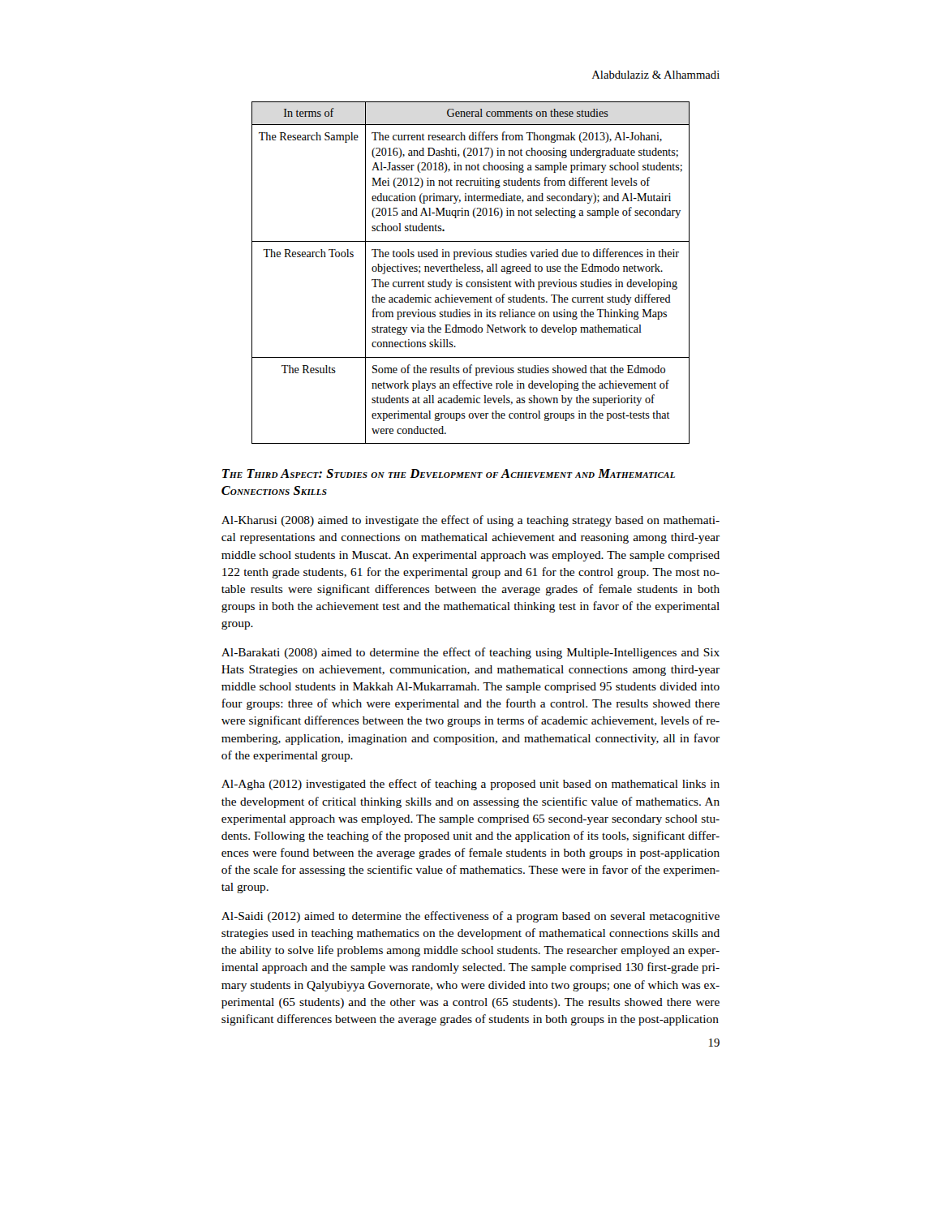Alabdulaziz & Alhammadi
| In terms of | General comments on these studies |
| --- | --- |
| The Research Sample | The current research differs from Thongmak (2013), Al-Johani, (2016), and Dashti, (2017) in not choosing undergraduate students; Al-Jasser (2018), in not choosing a sample primary school students; Mei (2012) in not recruiting students from different levels of education (primary, intermediate, and secondary); and Al-Mutairi (2015 and Al-Muqrin (2016) in not selecting a sample of secondary school students . |
| The Research Tools | The tools used in previous studies varied due to differences in their objectives; nevertheless, all agreed to use the Edmodo network. The current study is consistent with previous studies in developing the academic achievement of students. The current study differed from previous studies in its reliance on using the Thinking Maps strategy via the Edmodo Network to develop mathematical connections skills. |
| The Results | Some of the results of previous studies showed that the Edmodo network plays an effective role in developing the achievement of students at all academic levels, as shown by the superiority of experimental groups over the control groups in the post-tests that were conducted. |
The Third Aspect: Studies on the Development of Achievement and Mathematical Connections Skills
Al-Kharusi (2008) aimed to investigate the effect of using a teaching strategy based on mathematical representations and connections on mathematical achievement and reasoning among third-year middle school students in Muscat. An experimental approach was employed. The sample comprised 122 tenth grade students, 61 for the experimental group and 61 for the control group. The most notable results were significant differences between the average grades of female students in both groups in both the achievement test and the mathematical thinking test in favor of the experimental group.
Al-Barakati (2008) aimed to determine the effect of teaching using Multiple-Intelligences and Six Hats Strategies on achievement, communication, and mathematical connections among third-year middle school students in Makkah Al-Mukarramah. The sample comprised 95 students divided into four groups: three of which were experimental and the fourth a control. The results showed there were significant differences between the two groups in terms of academic achievement, levels of remembering, application, imagination and composition, and mathematical connectivity, all in favor of the experimental group.
Al-Agha (2012) investigated the effect of teaching a proposed unit based on mathematical links in the development of critical thinking skills and on assessing the scientific value of mathematics. An experimental approach was employed. The sample comprised 65 second-year secondary school students. Following the teaching of the proposed unit and the application of its tools, significant differences were found between the average grades of female students in both groups in post-application of the scale for assessing the scientific value of mathematics. These were in favor of the experimental group.
Al-Saidi (2012) aimed to determine the effectiveness of a program based on several metacognitive strategies used in teaching mathematics on the development of mathematical connections skills and the ability to solve life problems among middle school students. The researcher employed an experimental approach and the sample was randomly selected. The sample comprised 130 first-grade primary students in Qalyubiyya Governorate, who were divided into two groups; one of which was experimental (65 students) and the other was a control (65 students). The results showed there were significant differences between the average grades of students in both groups in the post-application
19